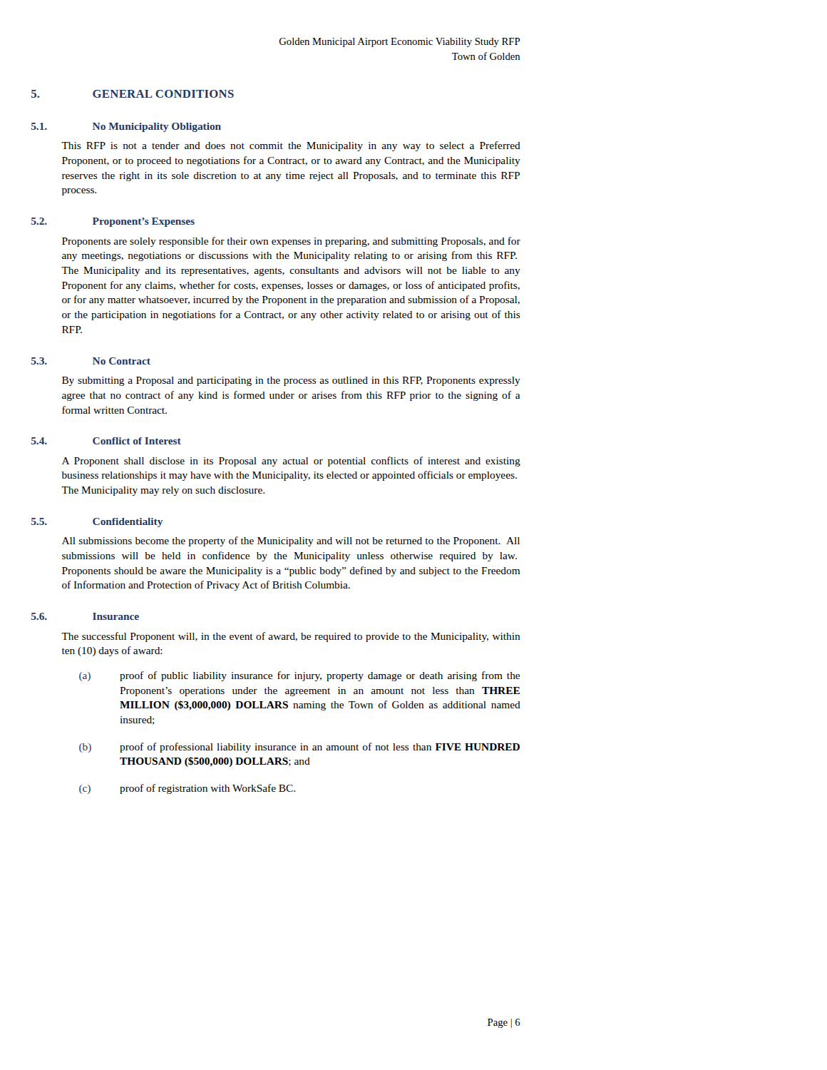Golden Municipal Airport Economic Viability Study RFP
Town of Golden
5. GENERAL CONDITIONS
5.1. No Municipality Obligation
This RFP is not a tender and does not commit the Municipality in any way to select a Preferred Proponent, or to proceed to negotiations for a Contract, or to award any Contract, and the Municipality reserves the right in its sole discretion to at any time reject all Proposals, and to terminate this RFP process.
5.2. Proponent’s Expenses
Proponents are solely responsible for their own expenses in preparing, and submitting Proposals, and for any meetings, negotiations or discussions with the Municipality relating to or arising from this RFP. The Municipality and its representatives, agents, consultants and advisors will not be liable to any Proponent for any claims, whether for costs, expenses, losses or damages, or loss of anticipated profits, or for any matter whatsoever, incurred by the Proponent in the preparation and submission of a Proposal, or the participation in negotiations for a Contract, or any other activity related to or arising out of this RFP.
5.3. No Contract
By submitting a Proposal and participating in the process as outlined in this RFP, Proponents expressly agree that no contract of any kind is formed under or arises from this RFP prior to the signing of a formal written Contract.
5.4. Conflict of Interest
A Proponent shall disclose in its Proposal any actual or potential conflicts of interest and existing business relationships it may have with the Municipality, its elected or appointed officials or employees. The Municipality may rely on such disclosure.
5.5. Confidentiality
All submissions become the property of the Municipality and will not be returned to the Proponent. All submissions will be held in confidence by the Municipality unless otherwise required by law. Proponents should be aware the Municipality is a “public body” defined by and subject to the Freedom of Information and Protection of Privacy Act of British Columbia.
5.6. Insurance
The successful Proponent will, in the event of award, be required to provide to the Municipality, within ten (10) days of award:
(a) proof of public liability insurance for injury, property damage or death arising from the Proponent’s operations under the agreement in an amount not less than THREE MILLION ($3,000,000) DOLLARS naming the Town of Golden as additional named insured;
(b) proof of professional liability insurance in an amount of not less than FIVE HUNDRED THOUSAND ($500,000) DOLLARS; and
(c) proof of registration with WorkSafe BC.
Page | 6